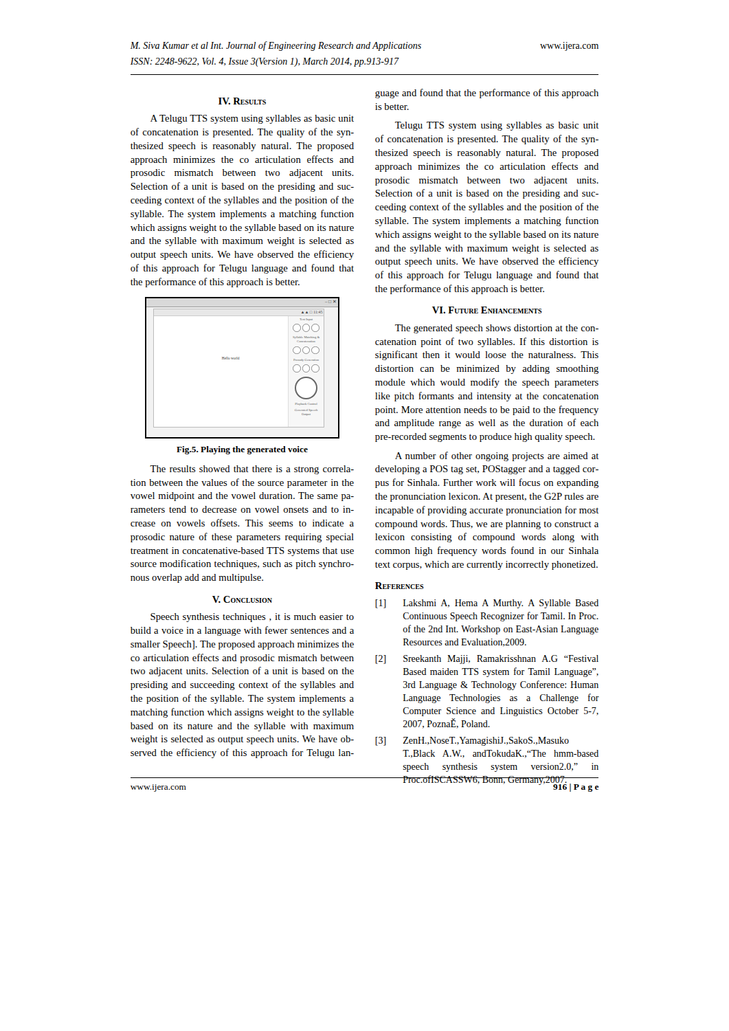www.ijera.com M. Siva Kumar et al Int. Journal of Engineering Research and Applications
ISSN: 2248-9622, Vol. 4, Issue 3(Version 1), March 2014, pp.913-917
IV. Results
A Telugu TTS system using syllables as basic unit of concatenation is presented. The quality of the synthesized speech is reasonably natural. The proposed approach minimizes the co articulation effects and prosodic mismatch between two adjacent units. Selection of a unit is based on the presiding and succeeding context of the syllables and the position of the syllable. The system implements a matching function which assigns weight to the syllable based on its nature and the syllable with maximum weight is selected as output speech units. We have observed the efficiency of this approach for Telugu language and found that the performance of this approach is better.
– □ ✕
▲▲ □ 11:45
Text Input
Syllable Matching & Concatenation
Prosody Generation
Playback Control
Generated Speech Output
Hello world
Fig.5. Playing the generated voice
The results showed that there is a strong correlation between the values of the source parameter in the vowel midpoint and the vowel duration. The same parameters tend to decrease on vowel onsets and to increase on vowels offsets. This seems to indicate a prosodic nature of these parameters requiring special treatment in concatenative-based TTS systems that use source modification techniques, such as pitch synchronous overlap add and multipulse.
V. Conclusion
Speech synthesis techniques , it is much easier to build a voice in a language with fewer sentences and a smaller Speech]. The proposed approach minimizes the co articulation effects and prosodic mismatch between two adjacent units. Selection of a unit is based on the presiding and succeeding context of the syllables and the position of the syllable. The system implements a matching function which assigns weight to the syllable based on its nature and the syllable with maximum weight is selected as output speech units. We have observed the efficiency of this approach for Telugu language and found that the performance of this approach is better.
Telugu TTS system using syllables as basic unit of concatenation is presented. The quality of the synthesized speech is reasonably natural. The proposed approach minimizes the co articulation effects and prosodic mismatch between two adjacent units. Selection of a unit is based on the presiding and succeeding context of the syllables and the position of the syllable. The system implements a matching function which assigns weight to the syllable based on its nature and the syllable with maximum weight is selected as output speech units. We have observed the efficiency of this approach for Telugu language and found that the performance of this approach is better.
VI. Future Enhancements
The generated speech shows distortion at the concatenation point of two syllables. If this distortion is significant then it would loose the naturalness. This distortion can be minimized by adding smoothing module which would modify the speech parameters like pitch formants and intensity at the concatenation point. More attention needs to be paid to the frequency and amplitude range as well as the duration of each pre-recorded segments to produce high quality speech.
A number of other ongoing projects are aimed at developing a POS tag set, POStagger and a tagged corpus for Sinhala. Further work will focus on expanding the pronunciation lexicon. At present, the G2P rules are incapable of providing accurate pronunciation for most compound words. Thus, we are planning to construct a lexicon consisting of compound words along with common high frequency words found in our Sinhala text corpus, which are currently incorrectly phonetized.
References
[1] Lakshmi A, Hema A Murthy. A Syllable Based Continuous Speech Recognizer for Tamil. In Proc. of the 2nd Int. Workshop on East-Asian Language Resources and Evaluation,2009.
[2] Sreekanth Majji, Ramakrisshnan A.G “Festival Based maiden TTS system for Tamil Language”, 3rd Language & Technology Conference: Human Language Technologies as a Challenge for Computer Science and Linguistics October 5-7, 2007, PoznaĚ, Poland.
[3] ZenH.,NoseT.,YamagishiJ.,SakoS.,Masuko T.,Black A.W., andTokudaK.,“The hmm-based speech synthesis system version2.0,” in Proc.ofISCASSW6, Bonn, Germany,2007.
www.ijera.com 916 | P a g e